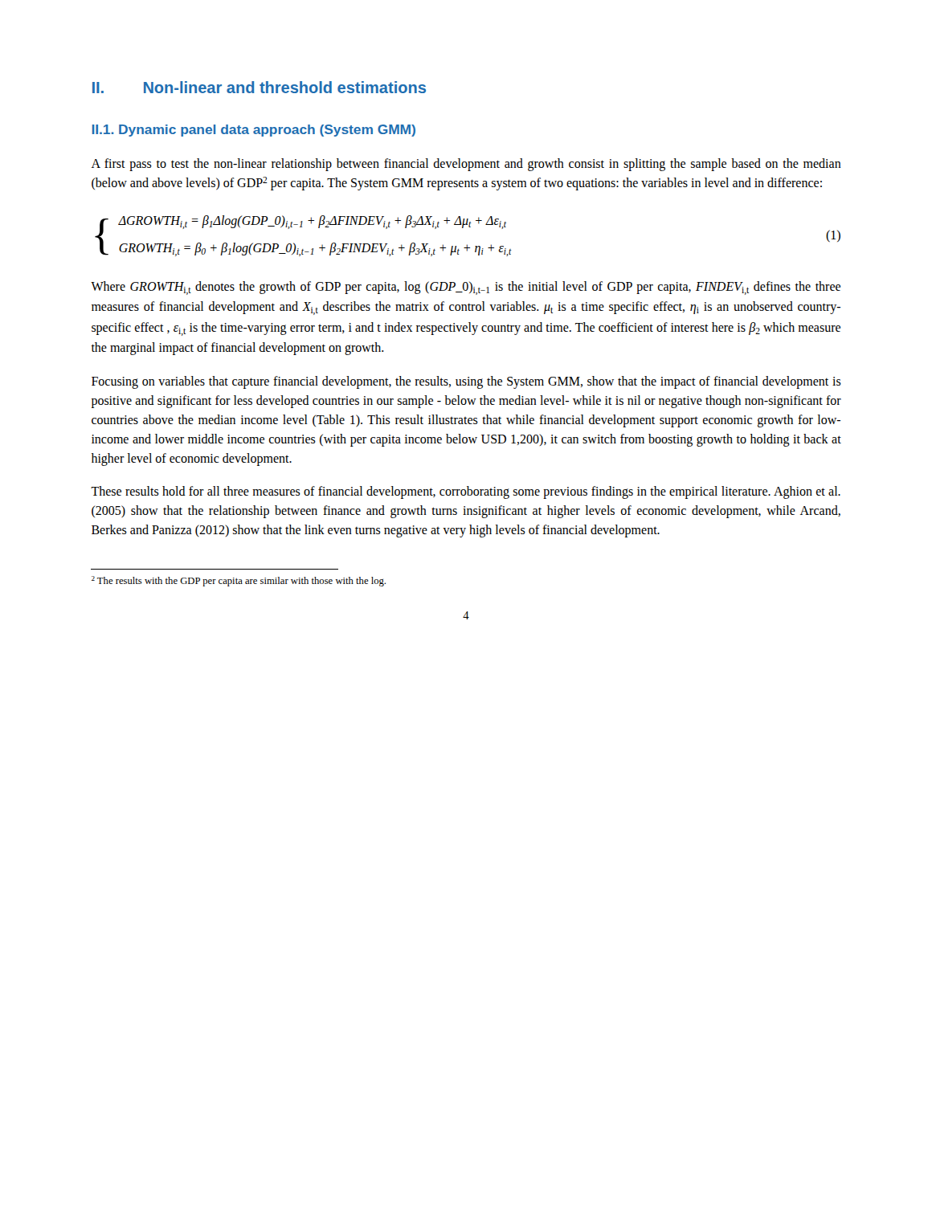II. Non-linear and threshold estimations
II.1. Dynamic panel data approach (System GMM)
A first pass to test the non-linear relationship between financial development and growth consist in splitting the sample based on the median (below and above levels) of GDP2 per capita. The System GMM represents a system of two equations: the variables in level and in difference:
{
ΔGROWTHi,t = β1Δlog(GDP_0)i,t−1 + β2ΔFINDEVi,t + β3ΔXi,t + Δμt + Δεi,t
GROWTHi,t = β0 + β1log(GDP_0)i,t−1 + β2FINDEVi,t + β3Xi,t + μt + ηi + εi,t
(1)
Where GROWTHi,t denotes the growth of GDP per capita, log (GDP_0)i,t−1 is the initial level of GDP per capita, FINDEVi,t defines the three measures of financial development and Xi,t describes the matrix of control variables. μt is a time specific effect, ηi is an unobserved country-specific effect , εi,t is the time-varying error term, i and t index respectively country and time. The coefficient of interest here is β2 which measure the marginal impact of financial development on growth.
Focusing on variables that capture financial development, the results, using the System GMM, show that the impact of financial development is positive and significant for less developed countries in our sample - below the median level- while it is nil or negative though non-significant for countries above the median income level (Table 1). This result illustrates that while financial development support economic growth for low-income and lower middle income countries (with per capita income below USD 1,200), it can switch from boosting growth to holding it back at higher level of economic development.
These results hold for all three measures of financial development, corroborating some previous findings in the empirical literature. Aghion et al. (2005) show that the relationship between finance and growth turns insignificant at higher levels of economic development, while Arcand, Berkes and Panizza (2012) show that the link even turns negative at very high levels of financial development.
2 The results with the GDP per capita are similar with those with the log.
4